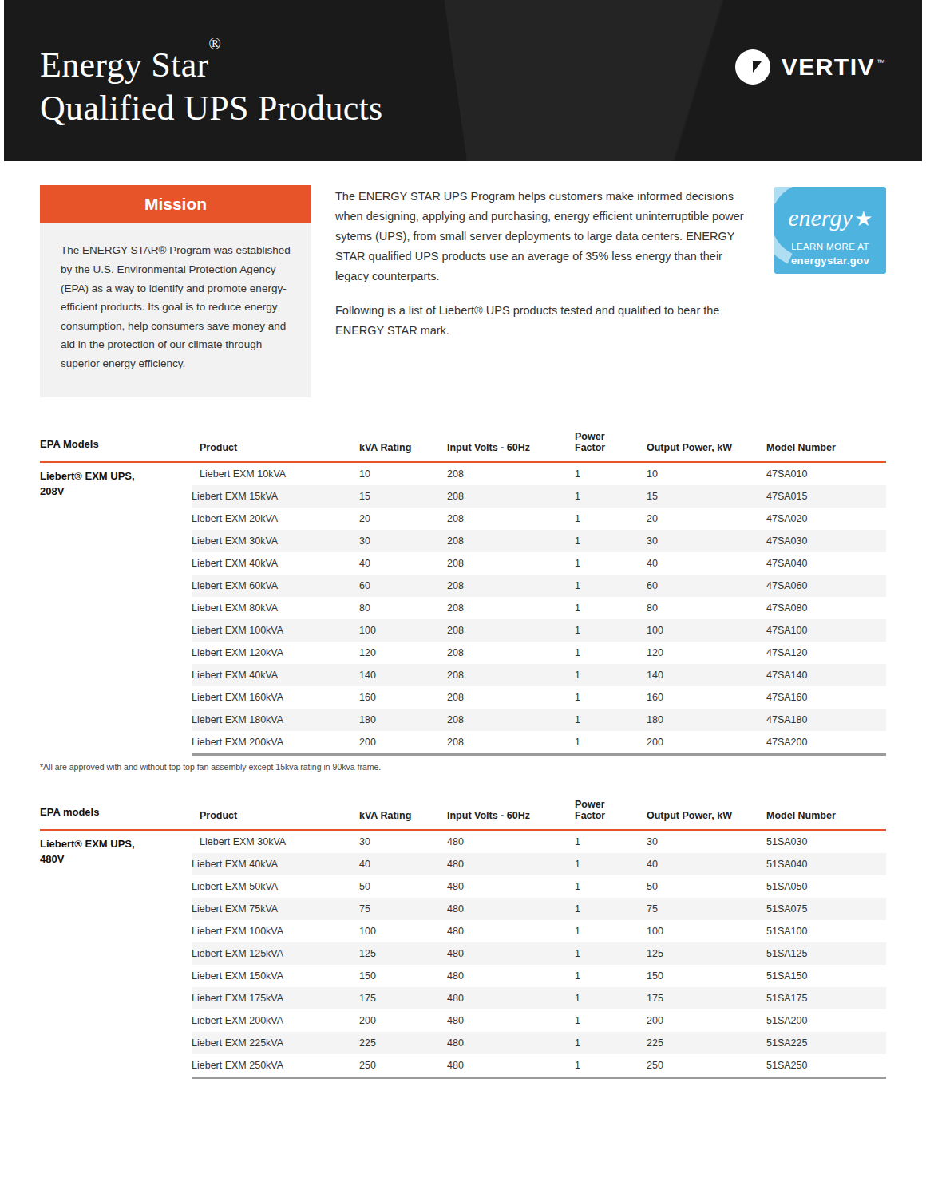Energy Star®
Qualified UPS Products
VERTIV™
Mission
The ENERGY STAR® Program was established by the U.S. Environmental Protection Agency (EPA) as a way to identify and promote energy-efficient products. Its goal is to reduce energy consumption, help consumers save money and aid in the protection of our climate through superior energy efficiency.
The ENERGY STAR UPS Program helps customers make informed decisions when designing, applying and purchasing, energy efficient uninterruptible power sytems (UPS), from small server deployments to large data centers. ENERGY STAR qualified UPS products use an average of 35% less energy than their legacy counterparts.
Following is a list of Liebert® UPS products tested and qualified to bear the ENERGY STAR mark.
energy★
LEARN MORE AT energystar.gov
| EPA Models | Product | kVA Rating | Input Volts - 60Hz | Power Factor | Output Power, kW | Model Number |
| --- | --- | --- | --- | --- | --- | --- |
| Liebert® EXM UPS, 208V | Liebert EXM 10kVA | 10 | 208 | 1 | 10 | 47SA010 |
| Liebert EXM 15kVA | 15 | 208 | 1 | 15 | 47SA015 |
| Liebert EXM 20kVA | 20 | 208 | 1 | 20 | 47SA020 |
| Liebert EXM 30kVA | 30 | 208 | 1 | 30 | 47SA030 |
| Liebert EXM 40kVA | 40 | 208 | 1 | 40 | 47SA040 |
| Liebert EXM 60kVA | 60 | 208 | 1 | 60 | 47SA060 |
| Liebert EXM 80kVA | 80 | 208 | 1 | 80 | 47SA080 |
| Liebert EXM 100kVA | 100 | 208 | 1 | 100 | 47SA100 |
| Liebert EXM 120kVA | 120 | 208 | 1 | 120 | 47SA120 |
| Liebert EXM 40kVA | 140 | 208 | 1 | 140 | 47SA140 |
| Liebert EXM 160kVA | 160 | 208 | 1 | 160 | 47SA160 |
| Liebert EXM 180kVA | 180 | 208 | 1 | 180 | 47SA180 |
| Liebert EXM 200kVA | 200 | 208 | 1 | 200 | 47SA200 |
*All are approved with and without top top fan assembly except 15kva rating in 90kva frame.
| EPA models | Product | kVA Rating | Input Volts - 60Hz | Power Factor | Output Power, kW | Model Number |
| --- | --- | --- | --- | --- | --- | --- |
| Liebert® EXM UPS, 480V | Liebert EXM 30kVA | 30 | 480 | 1 | 30 | 51SA030 |
| Liebert EXM 40kVA | 40 | 480 | 1 | 40 | 51SA040 |
| Liebert EXM 50kVA | 50 | 480 | 1 | 50 | 51SA050 |
| Liebert EXM 75kVA | 75 | 480 | 1 | 75 | 51SA075 |
| Liebert EXM 100kVA | 100 | 480 | 1 | 100 | 51SA100 |
| Liebert EXM 125kVA | 125 | 480 | 1 | 125 | 51SA125 |
| Liebert EXM 150kVA | 150 | 480 | 1 | 150 | 51SA150 |
| Liebert EXM 175kVA | 175 | 480 | 1 | 175 | 51SA175 |
| Liebert EXM 200kVA | 200 | 480 | 1 | 200 | 51SA200 |
| Liebert EXM 225kVA | 225 | 480 | 1 | 225 | 51SA225 |
| Liebert EXM 250kVA | 250 | 480 | 1 | 250 | 51SA250 |